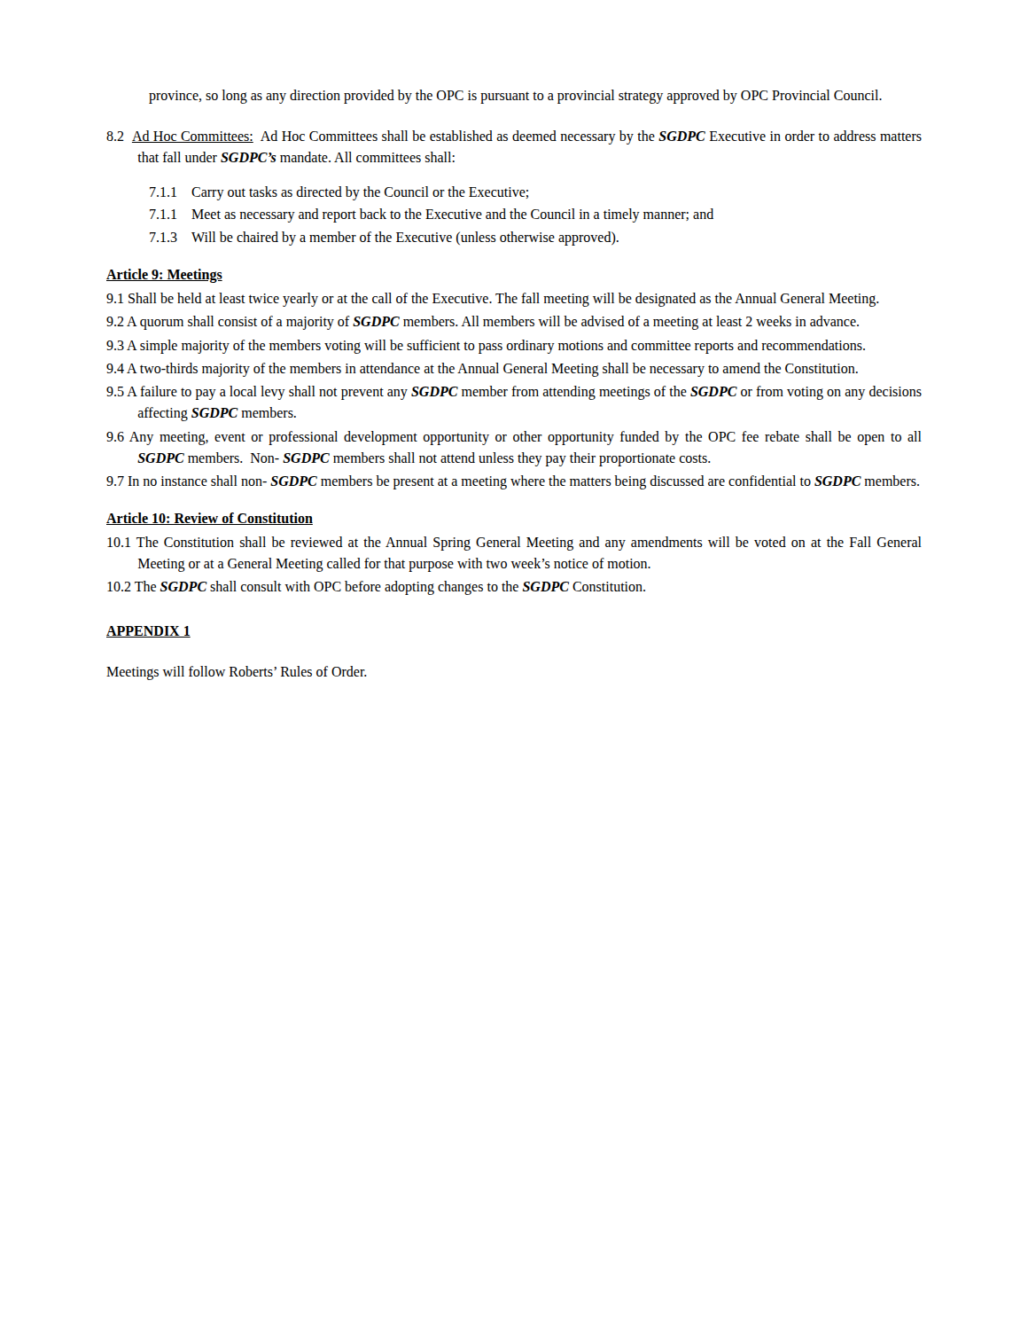province, so long as any direction provided by the OPC is pursuant to a provincial strategy approved by OPC Provincial Council.
8.2 Ad Hoc Committees: Ad Hoc Committees shall be established as deemed necessary by the SGDPC Executive in order to address matters that fall under SGDPC’s mandate. All committees shall:
7.1.1 Carry out tasks as directed by the Council or the Executive;
7.1.1 Meet as necessary and report back to the Executive and the Council in a timely manner; and
7.1.3 Will be chaired by a member of the Executive (unless otherwise approved).
Article 9: Meetings
9.1 Shall be held at least twice yearly or at the call of the Executive. The fall meeting will be designated as the Annual General Meeting.
9.2 A quorum shall consist of a majority of SGDPC members. All members will be advised of a meeting at least 2 weeks in advance.
9.3 A simple majority of the members voting will be sufficient to pass ordinary motions and committee reports and recommendations.
9.4 A two-thirds majority of the members in attendance at the Annual General Meeting shall be necessary to amend the Constitution.
9.5 A failure to pay a local levy shall not prevent any SGDPC member from attending meetings of the SGDPC or from voting on any decisions affecting SGDPC members.
9.6 Any meeting, event or professional development opportunity or other opportunity funded by the OPC fee rebate shall be open to all SGDPC members. Non- SGDPC members shall not attend unless they pay their proportionate costs.
9.7 In no instance shall non- SGDPC members be present at a meeting where the matters being discussed are confidential to SGDPC members.
Article 10: Review of Constitution
10.1 The Constitution shall be reviewed at the Annual Spring General Meeting and any amendments will be voted on at the Fall General Meeting or at a General Meeting called for that purpose with two week’s notice of motion.
10.2 The SGDPC shall consult with OPC before adopting changes to the SGDPC Constitution.
APPENDIX 1
Meetings will follow Roberts’ Rules of Order.